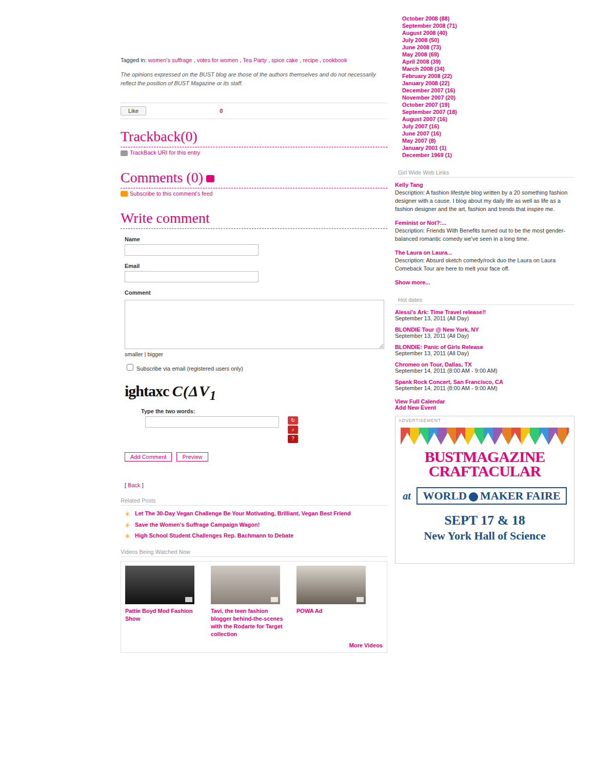Tagged in: women's suffrage , votes for women , Tea Party , spice cake , recipe , cookbook
The opinions expressed on the BUST blog are those of the authors themselves and do not necessarily reflect the position of BUST Magazine or its staff.
Like 0
Trackback(0)
TrackBack URI for this entry
Comments (0)
Subscribe to this comment's feed
Write comment
Name Email Comment
smaller | bigger
Subscribe via email (registered users only)
ightaxc C(ΔV1
Type the two words: ↻ ♪ ?
Add Comment Preview
[ Back ]
Related Posts
Let The 30-Day Vegan Challenge Be Your Motivating, Brilliant, Vegan Best Friend
Save the Women's Suffrage Campaign Wagon!
High School Student Challenges Rep. Bachmann to Debate
Videos Being Watched Now
Pattie Boyd Mod Fashion Show
Tavi, the teen fashion blogger behind-the-scenes with the Rodarte for Target collection
POWA Ad
More Videos
October 2008 (88)
September 2008 (71)
August 2008 (40)
July 2008 (50)
June 2008 (73)
May 2008 (69)
April 2008 (39)
March 2008 (34)
February 2008 (22)
January 2008 (22)
December 2007 (16)
November 2007 (20)
October 2007 (19)
September 2007 (18)
August 2007 (16)
July 2007 (16)
June 2007 (16)
May 2007 (8)
January 2001 (1)
December 1969 (1)
Girl Wide Web Links
Kelly Tang
Description: A fashion lifestyle blog written by a 20 something fashion designer with a cause. I blog about my daily life as well as life as a fashion designer and the art, fashion and trends that inspire me.
Feminist or Not?:...
Description: Friends With Benefits turned out to be the most gender-balanced romantic comedy we've seen in a long time.
The Laura on Laura...
Description: Absurd sketch comedy/rock duo the Laura on Laura Comeback Tour are here to melt your face off.
Show more...
Hot dates
Alessi's Ark: Time Travel release!! September 13, 2011 (All Day)
BLONDIE Tour @ New York, NY September 13, 2011 (All Day)
BLONDIE: Panic of Girls Release September 13, 2011 (All Day)
Chromeo on Tour, Dallas, TX September 14, 2011 (8:00 AM - 9:00 AM)
Spank Rock Concert, San Francisco, CA September 14, 2011 (8:00 AM - 9:00 AM)
View Full Calendar Add New Event
ADVERTISEMENT
BUSTMAGAZINE
CRAFTACULAR
at WORLD MAKER FAIRE
SEPT 17 & 18
New York Hall of Science